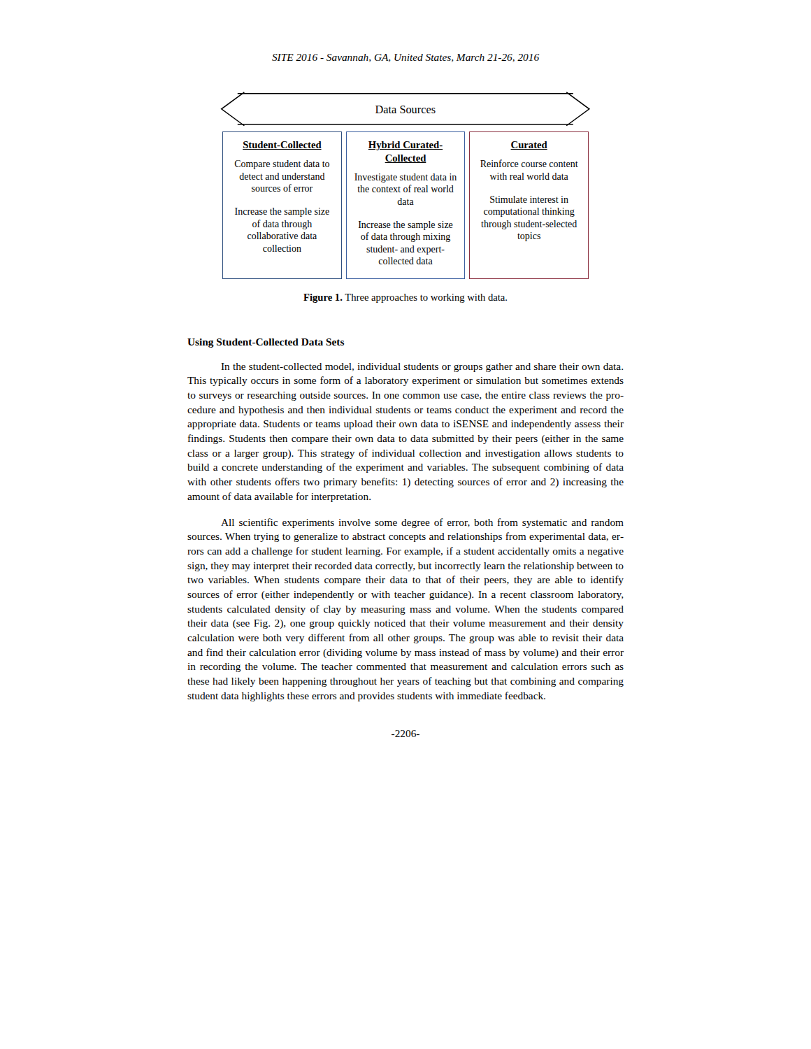SITE 2016 - Savannah, GA, United States, March 21-26, 2016
Data Sources
Student-Collected
Compare student data to detect and understand sources of error
Increase the sample size of data through collaborative data collection
Hybrid Curated-Collected
Investigate student data in the context of real world data
Increase the sample size of data through mixing student- and expert-collected data
Curated
Reinforce course content with real world data
Stimulate interest in computational thinking through student-selected topics
Figure 1. Three approaches to working with data.
Using Student-Collected Data Sets
In the student-collected model, individual students or groups gather and share their own data. This typically occurs in some form of a laboratory experiment or simulation but sometimes extends to surveys or researching outside sources. In one common use case, the entire class reviews the procedure and hypothesis and then individual students or teams conduct the experiment and record the appropriate data. Students or teams upload their own data to iSENSE and independently assess their findings. Students then compare their own data to data submitted by their peers (either in the same class or a larger group). This strategy of individual collection and investigation allows students to build a concrete understanding of the experiment and variables. The subsequent combining of data with other students offers two primary benefits: 1) detecting sources of error and 2) increasing the amount of data available for interpretation.
All scientific experiments involve some degree of error, both from systematic and random sources. When trying to generalize to abstract concepts and relationships from experimental data, errors can add a challenge for student learning. For example, if a student accidentally omits a negative sign, they may interpret their recorded data correctly, but incorrectly learn the relationship between to two variables. When students compare their data to that of their peers, they are able to identify sources of error (either independently or with teacher guidance). In a recent classroom laboratory, students calculated density of clay by measuring mass and volume. When the students compared their data (see Fig. 2), one group quickly noticed that their volume measurement and their density calculation were both very different from all other groups. The group was able to revisit their data and find their calculation error (dividing volume by mass instead of mass by volume) and their error in recording the volume. The teacher commented that measurement and calculation errors such as these had likely been happening throughout her years of teaching but that combining and comparing student data highlights these errors and provides students with immediate feedback.
-2206-